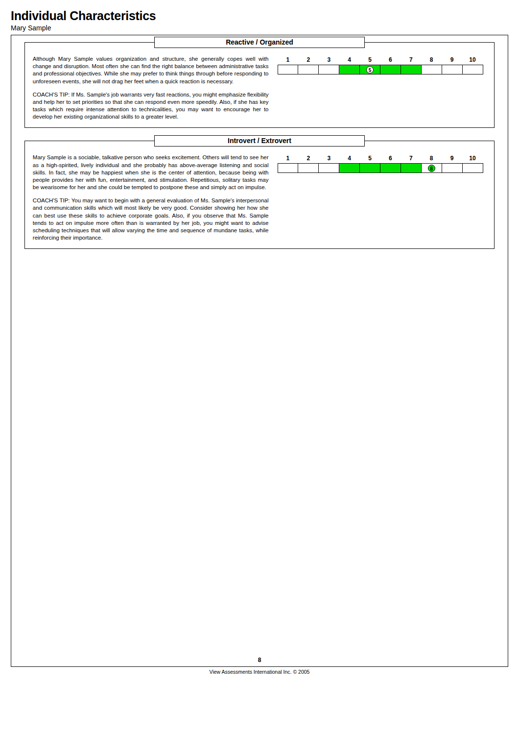Individual Characteristics
Mary Sample
Reactive / Organized
Although Mary Sample values organization and structure, she generally copes well with change and disruption. Most often she can find the right balance between administrative tasks and professional objectives. While she may prefer to think things through before responding to unforeseen events, she will not drag her feet when a quick reaction is necessary.
COACH'S TIP: If Ms. Sample's job warrants very fast reactions, you might emphasize flexibility and help her to set priorities so that she can respond even more speedily. Also, if she has key tasks which require intense attention to technicalities, you may want to encourage her to develop her existing organizational skills to a greater level.
| 1 | 2 | 3 | 4 | 5 | 6 | 7 | 8 | 9 | 10 |
| | | | | 5 | | | | | |
Introvert / Extrovert
Mary Sample is a sociable, talkative person who seeks excitement. Others will tend to see her as a high-spirited, lively individual and she probably has above-average listening and social skills. In fact, she may be happiest when she is the center of attention, because being with people provides her with fun, entertainment, and stimulation. Repetitious, solitary tasks may be wearisome for her and she could be tempted to postpone these and simply act on impulse.
COACH'S TIP: You may want to begin with a general evaluation of Ms. Sample's interpersonal and communication skills which will most likely be very good. Consider showing her how she can best use these skills to achieve corporate goals. Also, if you observe that Ms. Sample tends to act on impulse more often than is warranted by her job, you might want to advise scheduling techniques that will allow varying the time and sequence of mundane tasks, while reinforcing their importance.
| 1 | 2 | 3 | 4 | 5 | 6 | 7 | 8 | 9 | 10 |
| | | | | | | | 8 | | |
8
View Assessments International Inc. © 2005